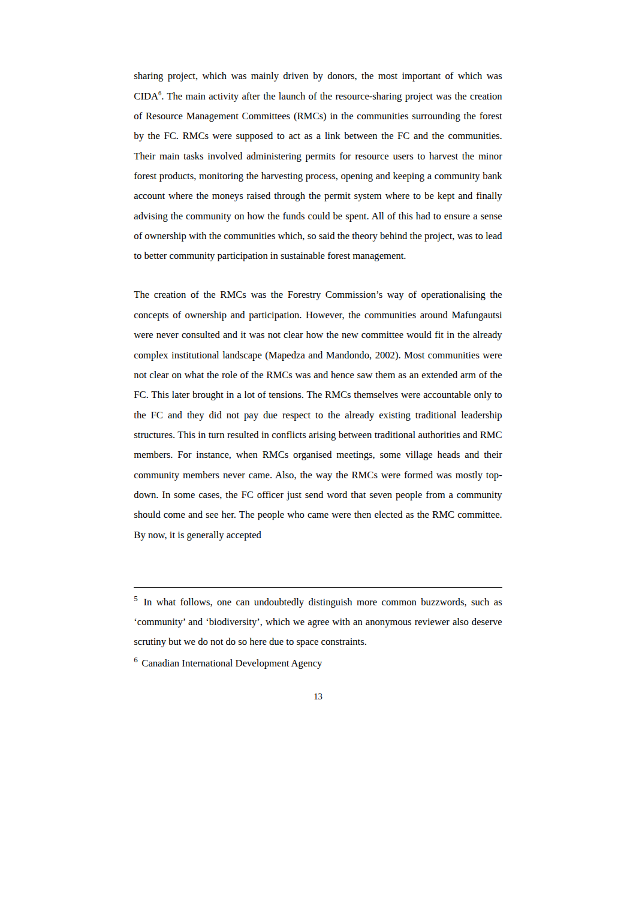sharing project, which was mainly driven by donors, the most important of which was CIDA6. The main activity after the launch of the resource-sharing project was the creation of Resource Management Committees (RMCs) in the communities surrounding the forest by the FC. RMCs were supposed to act as a link between the FC and the communities. Their main tasks involved administering permits for resource users to harvest the minor forest products, monitoring the harvesting process, opening and keeping a community bank account where the moneys raised through the permit system where to be kept and finally advising the community on how the funds could be spent. All of this had to ensure a sense of ownership with the communities which, so said the theory behind the project, was to lead to better community participation in sustainable forest management.
The creation of the RMCs was the Forestry Commission’s way of operationalising the concepts of ownership and participation. However, the communities around Mafungautsi were never consulted and it was not clear how the new committee would fit in the already complex institutional landscape (Mapedza and Mandondo, 2002). Most communities were not clear on what the role of the RMCs was and hence saw them as an extended arm of the FC. This later brought in a lot of tensions. The RMCs themselves were accountable only to the FC and they did not pay due respect to the already existing traditional leadership structures. This in turn resulted in conflicts arising between traditional authorities and RMC members. For instance, when RMCs organised meetings, some village heads and their community members never came. Also, the way the RMCs were formed was mostly top-down. In some cases, the FC officer just send word that seven people from a community should come and see her. The people who came were then elected as the RMC committee. By now, it is generally accepted
5 In what follows, one can undoubtedly distinguish more common buzzwords, such as ‘community’ and ‘biodiversity’, which we agree with an anonymous reviewer also deserve scrutiny but we do not do so here due to space constraints.
6 Canadian International Development Agency
13